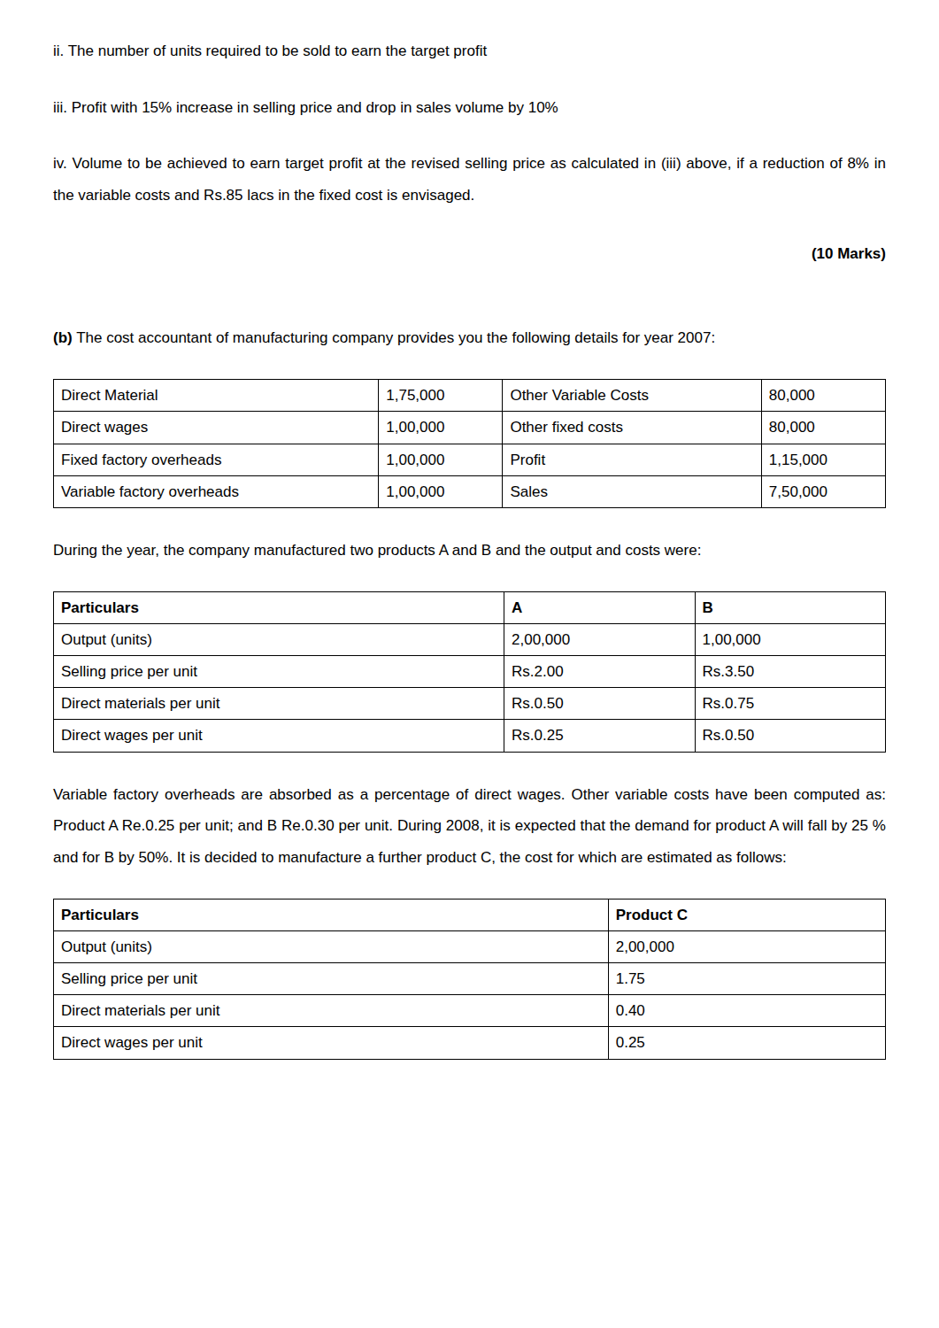ii. The number of units required to be sold to earn the target profit
iii. Profit with 15% increase in selling price and drop in sales volume by 10%
iv. Volume to be achieved to earn target profit at the revised selling price as calculated in (iii) above, if a reduction of 8% in the variable costs and Rs.85 lacs in the fixed cost is envisaged.
(10 Marks)
(b) The cost accountant of manufacturing company provides you the following details for year 2007:
| Direct Material | 1,75,000 | Other Variable Costs | 80,000 |
| Direct wages | 1,00,000 | Other fixed costs | 80,000 |
| Fixed factory overheads | 1,00,000 | Profit | 1,15,000 |
| Variable factory overheads | 1,00,000 | Sales | 7,50,000 |
During the year, the company manufactured two products A and B and the output and costs were:
| Particulars | A | B |
| --- | --- | --- |
| Output (units) | 2,00,000 | 1,00,000 |
| Selling price per unit | Rs.2.00 | Rs.3.50 |
| Direct materials per unit | Rs.0.50 | Rs.0.75 |
| Direct wages per unit | Rs.0.25 | Rs.0.50 |
Variable factory overheads are absorbed as a percentage of direct wages. Other variable costs have been computed as: Product A Re.0.25 per unit; and B Re.0.30 per unit. During 2008, it is expected that the demand for product A will fall by 25 % and for B by 50%. It is decided to manufacture a further product C, the cost for which are estimated as follows:
| Particulars | Product C |
| --- | --- |
| Output (units) | 2,00,000 |
| Selling price per unit | 1.75 |
| Direct materials per unit | 0.40 |
| Direct wages per unit | 0.25 |